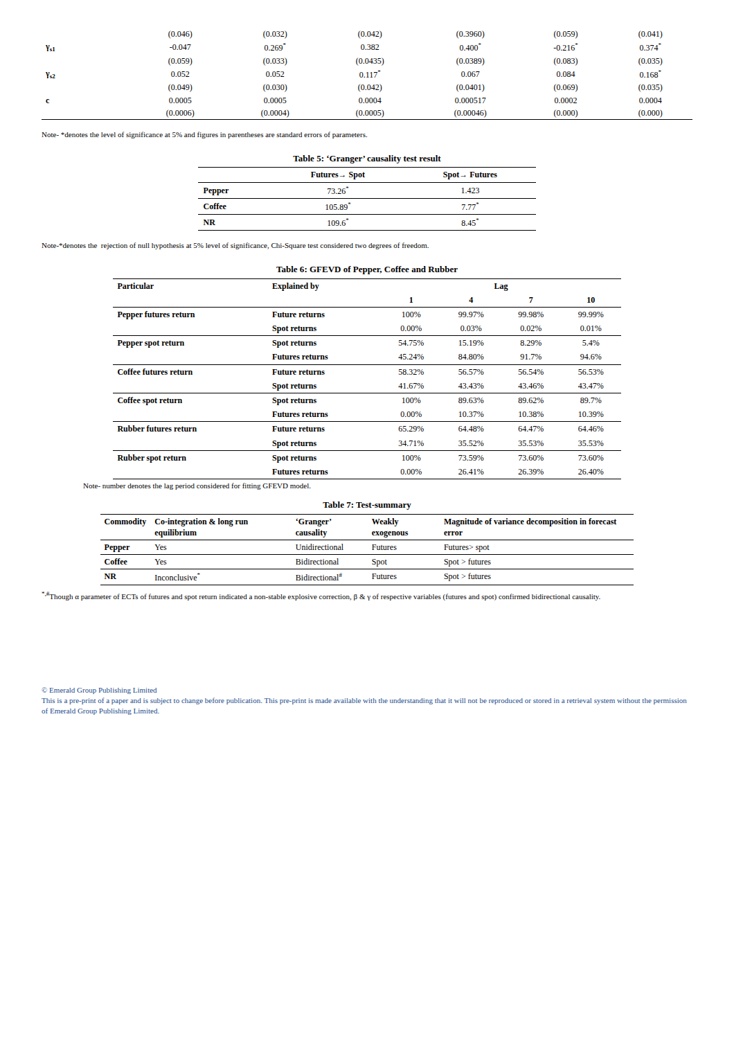| | (0.046) | (0.032) | (0.042) | (0.3960) | (0.059) | (0.041) |
| γ s1 | -0.047 | 0.269 * | 0.382 | 0.400 * | -0.216 * | 0.374 * |
| | (0.059) | (0.033) | (0.0435) | (0.0389) | (0.083) | (0.035) |
| γ s2 | 0.052 | 0.052 | 0.117 * | 0.067 | 0.084 | 0.168 * |
| | (0.049) | (0.030) | (0.042) | (0.0401) | (0.069) | (0.035) |
| c | 0.0005 | 0.0005 | 0.0004 | 0.000517 | 0.0002 | 0.0004 |
| | (0.0006) | (0.0004) | (0.0005) | (0.00046) | (0.000) | (0.000) |
Note- *denotes the level of significance at 5% and figures in parentheses are standard errors of parameters.
Table 5: ‘Granger’ causality test result
| | Futures→ Spot | Spot→ Futures |
| --- | --- | --- |
| Pepper | 73.26 * | 1.423 |
| Coffee | 105.89 * | 7.77 * |
| NR | 109.6 * | 8.45 * |
Note-*denotes the rejection of null hypothesis at 5% level of significance, Chi-Square test considered two degrees of freedom.
Table 6: GFEVD of Pepper, Coffee and Rubber
| Particular | Explained by | Lag |
| --- | --- | --- |
| | | 1 | 4 | 7 | 10 |
| Pepper futures return | Future returns | 100% | 99.97% | 99.98% | 99.99% |
| | Spot returns | 0.00% | 0.03% | 0.02% | 0.01% |
| Pepper spot return | Spot returns | 54.75% | 15.19% | 8.29% | 5.4% |
| | Futures returns | 45.24% | 84.80% | 91.7% | 94.6% |
| Coffee futures return | Future returns | 58.32% | 56.57% | 56.54% | 56.53% |
| | Spot returns | 41.67% | 43.43% | 43.46% | 43.47% |
| Coffee spot return | Spot returns | 100% | 89.63% | 89.62% | 89.7% |
| | Futures returns | 0.00% | 10.37% | 10.38% | 10.39% |
| Rubber futures return | Future returns | 65.29% | 64.48% | 64.47% | 64.46% |
| | Spot returns | 34.71% | 35.52% | 35.53% | 35.53% |
| Rubber spot return | Spot returns | 100% | 73.59% | 73.60% | 73.60% |
| | Futures returns | 0.00% | 26.41% | 26.39% | 26.40% |
Note- number denotes the lag period considered for fitting GFEVD model.
Table 7: Test-summary
| Commodity | Co-integration & long run equilibrium | ‘Granger’ causality | Weakly exogenous | Magnitude of variance decomposition in forecast error |
| --- | --- | --- | --- | --- |
| Pepper | Yes | Unidirectional | Futures | Futures> spot |
| Coffee | Yes | Bidirectional | Spot | Spot > futures |
| NR | Inconclusive * | Bidirectional # | Futures | Spot > futures |
*,#Though α parameter of ECTs of futures and spot return indicated a non-stable explosive correction, β & γ of respective variables (futures and spot) confirmed bidirectional causality.
© Emerald Group Publishing Limited
This is a pre-print of a paper and is subject to change before publication. This pre-print is made available with the understanding that it will not be reproduced or stored in a retrieval system without the permission of Emerald Group Publishing Limited.